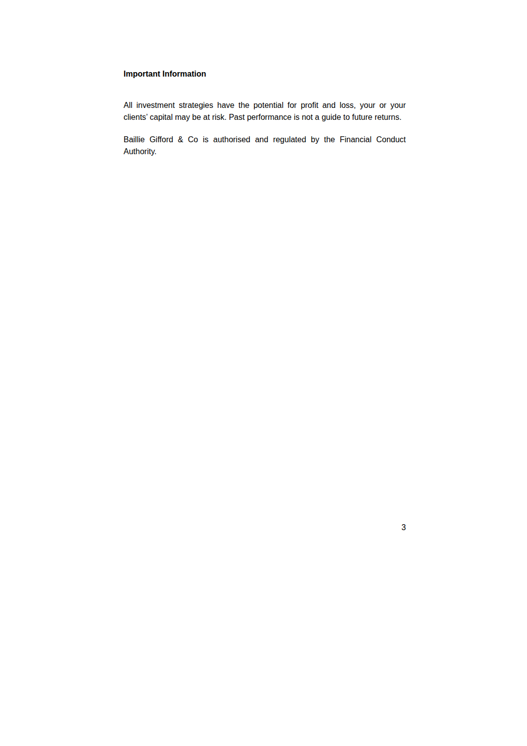Important Information
All investment strategies have the potential for profit and loss, your or your clients’ capital may be at risk. Past performance is not a guide to future returns.
Baillie Gifford & Co is authorised and regulated by the Financial Conduct Authority.
3